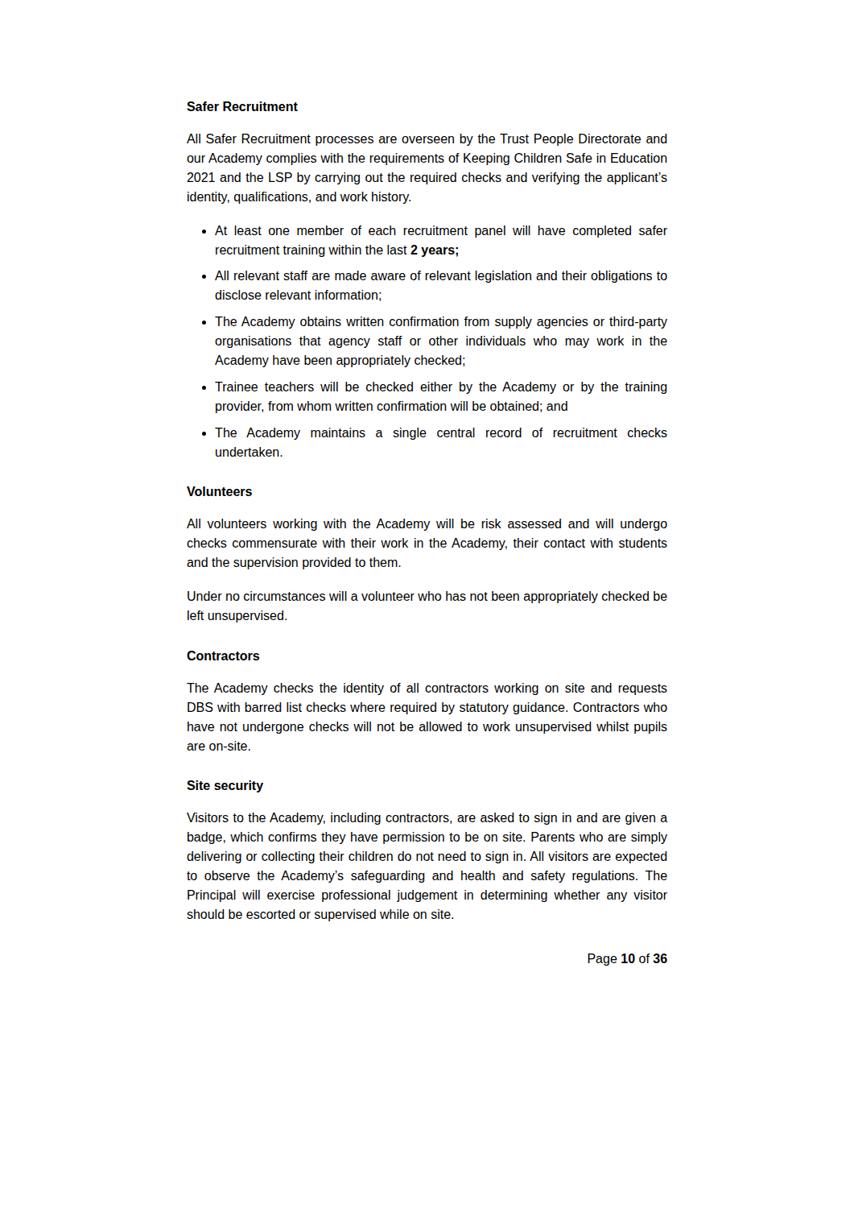Safer Recruitment
All Safer Recruitment processes are overseen by the Trust People Directorate and our Academy complies with the requirements of Keeping Children Safe in Education 2021 and the LSP by carrying out the required checks and verifying the applicant’s identity, qualifications, and work history.
At least one member of each recruitment panel will have completed safer recruitment training within the last 2 years;
All relevant staff are made aware of relevant legislation and their obligations to disclose relevant information;
The Academy obtains written confirmation from supply agencies or third-party organisations that agency staff or other individuals who may work in the Academy have been appropriately checked;
Trainee teachers will be checked either by the Academy or by the training provider, from whom written confirmation will be obtained; and
The Academy maintains a single central record of recruitment checks undertaken.
Volunteers
All volunteers working with the Academy will be risk assessed and will undergo checks commensurate with their work in the Academy, their contact with students and the supervision provided to them.
Under no circumstances will a volunteer who has not been appropriately checked be left unsupervised.
Contractors
The Academy checks the identity of all contractors working on site and requests DBS with barred list checks where required by statutory guidance. Contractors who have not undergone checks will not be allowed to work unsupervised whilst pupils are on-site.
Site security
Visitors to the Academy, including contractors, are asked to sign in and are given a badge, which confirms they have permission to be on site. Parents who are simply delivering or collecting their children do not need to sign in. All visitors are expected to observe the Academy’s safeguarding and health and safety regulations. The Principal will exercise professional judgement in determining whether any visitor should be escorted or supervised while on site.
Page 10 of 36